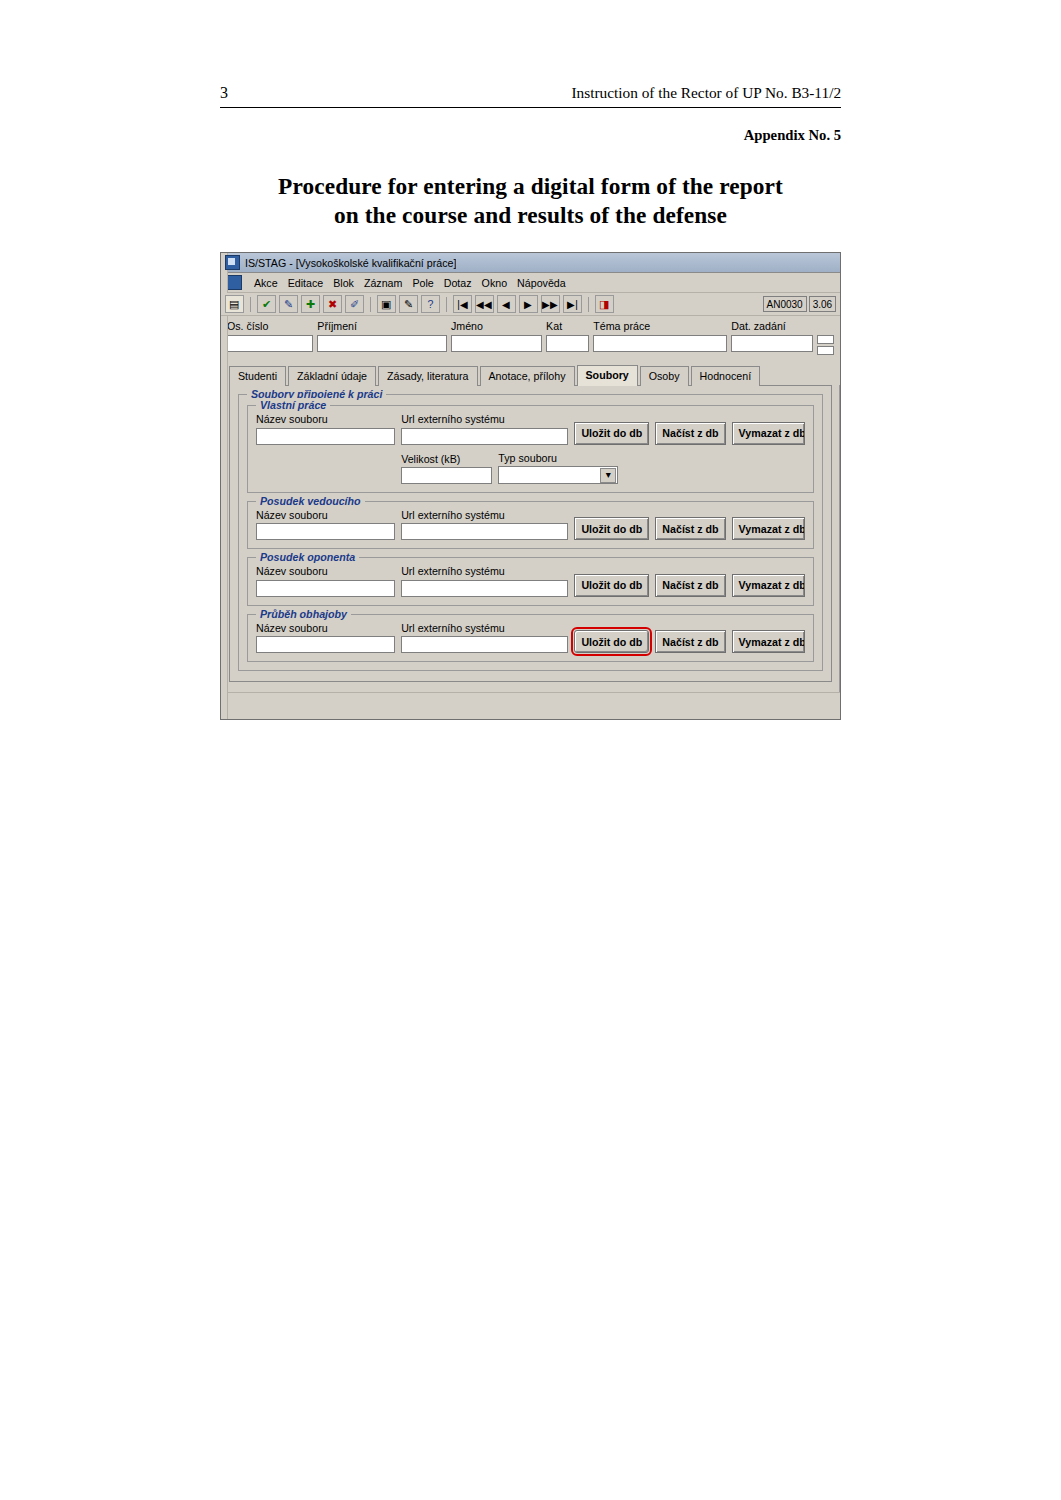3
Instruction of the Rector of UP No. B3-11/2
Appendix No. 5
Procedure for entering a digital form of the report
on the course and results of the defense
IS/STAG - [Vysokoškolské kvalifikační práce]
Akce Editace Blok Záznam Pole Dotaz Okno Nápověda
▤ ✔ ✎ ✚ ✖ ✐ ▣ ✎ ? |◀ ◀◀ ◀ ▶ ▶▶ ▶| ◨ AN0030 3.06
Os. číslo
Příjmení
Jméno
Kat
Téma práce
Dat. zadání
Studenti
Základní údaje
Zásady, literatura
Anotace, přílohy
Soubory
Osoby
Hodnocení
Soubory připojené k práci
Vlastní práce
Název souboru
Url externího systému
Uložit do db
Načíst z db
Vymazat z db
Velikost (kB)
Typ souboru
▼
Posudek vedoucího
Název souboru
Url externího systému
Uložit do db
Načíst z db
Vymazat z db
Posudek oponenta
Název souboru
Url externího systému
Uložit do db
Načíst z db
Vymazat z db
Průběh obhajoby
Název souboru
Url externího systému
Uložit do db
Načíst z db
Vymazat z db